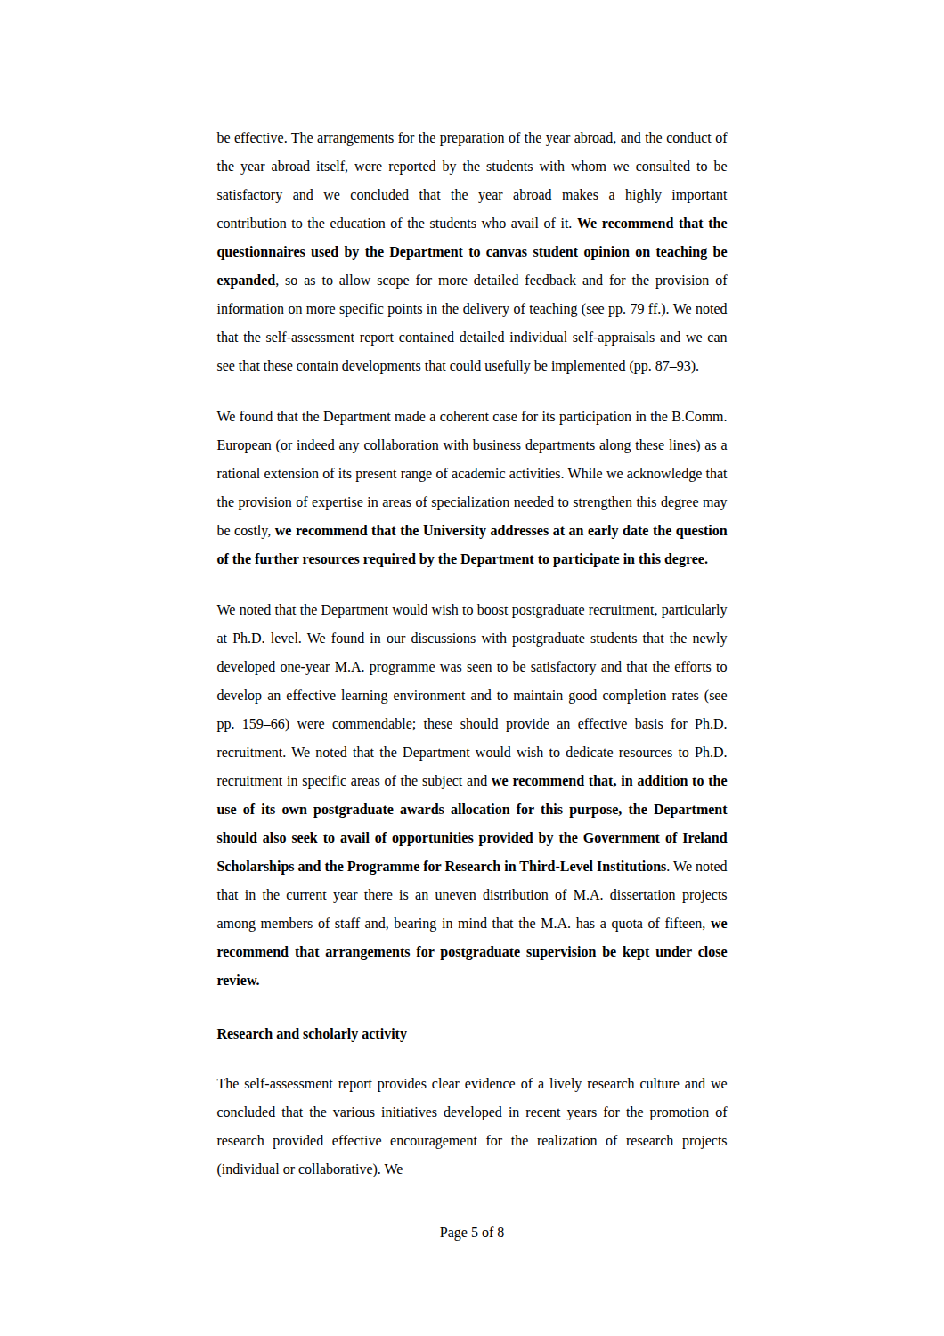be effective. The arrangements for the preparation of the year abroad, and the conduct of the year abroad itself, were reported by the students with whom we consulted to be satisfactory and we concluded that the year abroad makes a highly important contribution to the education of the students who avail of it. We recommend that the questionnaires used by the Department to canvas student opinion on teaching be expanded, so as to allow scope for more detailed feedback and for the provision of information on more specific points in the delivery of teaching (see pp. 79 ff.). We noted that the self-assessment report contained detailed individual self-appraisals and we can see that these contain developments that could usefully be implemented (pp. 87–93).
We found that the Department made a coherent case for its participation in the B.Comm. European (or indeed any collaboration with business departments along these lines) as a rational extension of its present range of academic activities. While we acknowledge that the provision of expertise in areas of specialization needed to strengthen this degree may be costly, we recommend that the University addresses at an early date the question of the further resources required by the Department to participate in this degree.
We noted that the Department would wish to boost postgraduate recruitment, particularly at Ph.D. level. We found in our discussions with postgraduate students that the newly developed one-year M.A. programme was seen to be satisfactory and that the efforts to develop an effective learning environment and to maintain good completion rates (see pp. 159–66) were commendable; these should provide an effective basis for Ph.D. recruitment. We noted that the Department would wish to dedicate resources to Ph.D. recruitment in specific areas of the subject and we recommend that, in addition to the use of its own postgraduate awards allocation for this purpose, the Department should also seek to avail of opportunities provided by the Government of Ireland Scholarships and the Programme for Research in Third-Level Institutions. We noted that in the current year there is an uneven distribution of M.A. dissertation projects among members of staff and, bearing in mind that the M.A. has a quota of fifteen, we recommend that arrangements for postgraduate supervision be kept under close review.
Research and scholarly activity
The self-assessment report provides clear evidence of a lively research culture and we concluded that the various initiatives developed in recent years for the promotion of research provided effective encouragement for the realization of research projects (individual or collaborative). We
Page 5 of 8